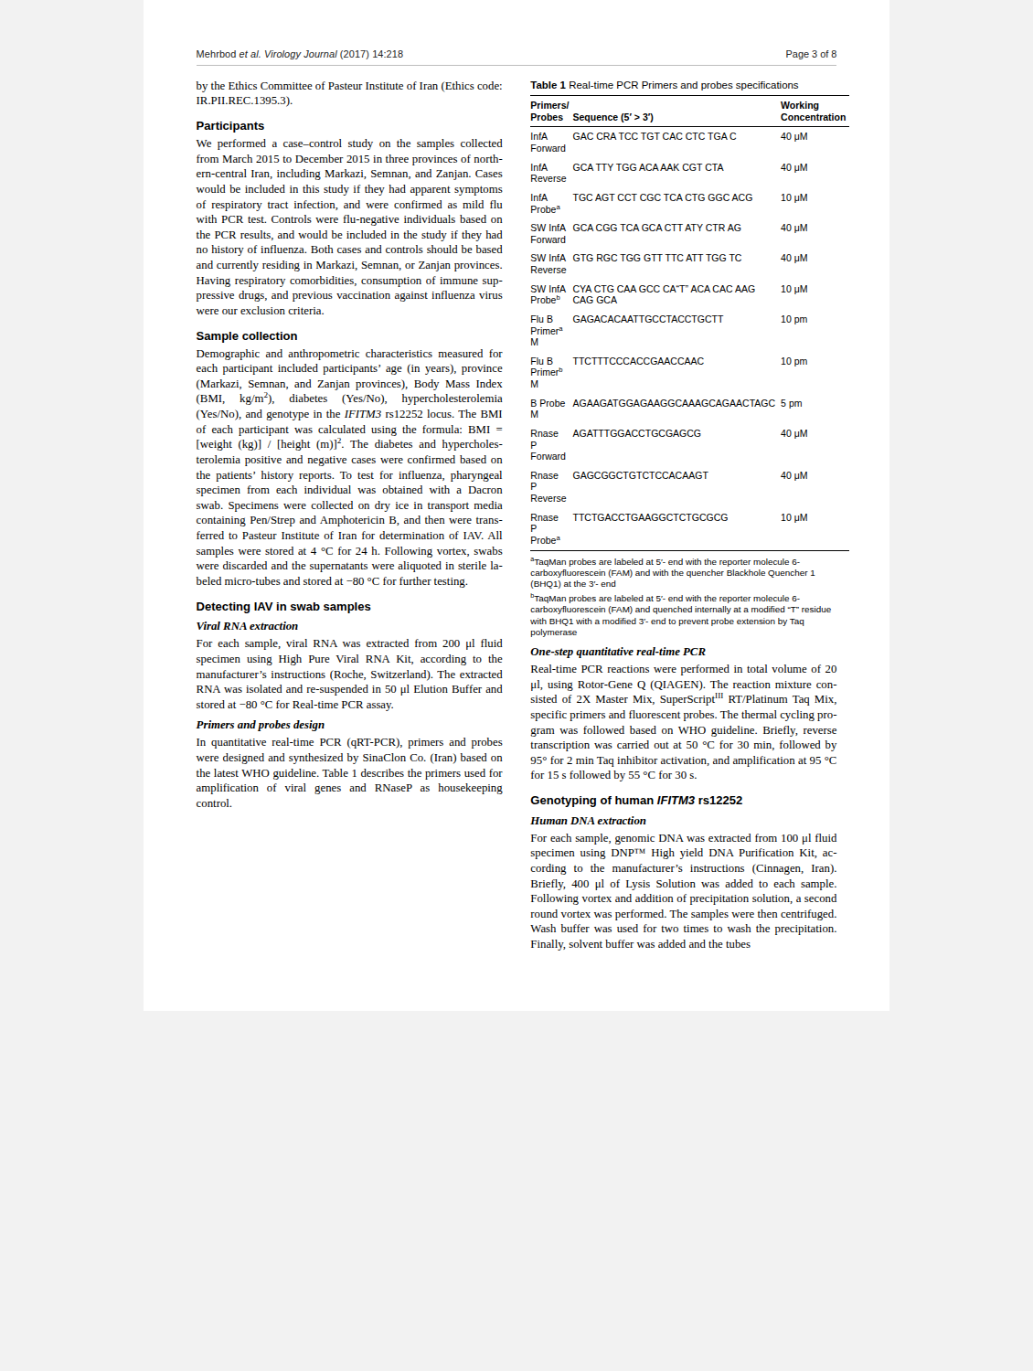Mehrbod et al. Virology Journal (2017) 14:218
Page 3 of 8
by the Ethics Committee of Pasteur Institute of Iran (Ethics code: IR.PII.REC.1395.3).
Participants
We performed a case–control study on the samples collected from March 2015 to December 2015 in three provinces of northern-central Iran, including Markazi, Semnan, and Zanjan. Cases would be included in this study if they had apparent symptoms of respiratory tract infection, and were confirmed as mild flu with PCR test. Controls were flu-negative individuals based on the PCR results, and would be included in the study if they had no history of influenza. Both cases and controls should be based and currently residing in Markazi, Semnan, or Zanjan provinces. Having respiratory comorbidities, consumption of immune suppressive drugs, and previous vaccination against influenza virus were our exclusion criteria.
Sample collection
Demographic and anthropometric characteristics measured for each participant included participants’ age (in years), province (Markazi, Semnan, and Zanjan provinces), Body Mass Index (BMI, kg/m2), diabetes (Yes/No), hypercholesterolemia (Yes/No), and genotype in the IFITM3 rs12252 locus. The BMI of each participant was calculated using the formula: BMI = [weight (kg)] / [height (m)]2. The diabetes and hypercholesterolemia positive and negative cases were confirmed based on the patients’ history reports. To test for influenza, pharyngeal specimen from each individual was obtained with a Dacron swab. Specimens were collected on dry ice in transport media containing Pen/Strep and Amphotericin B, and then were transferred to Pasteur Institute of Iran for determination of IAV. All samples were stored at 4 °C for 24 h. Following vortex, swabs were discarded and the supernatants were aliquoted in sterile labeled micro-tubes and stored at −80 °C for further testing.
Detecting IAV in swab samples
Viral RNA extraction
For each sample, viral RNA was extracted from 200 μl fluid specimen using High Pure Viral RNA Kit, according to the manufacturer’s instructions (Roche, Switzerland). The extracted RNA was isolated and re-suspended in 50 μl Elution Buffer and stored at −80 °C for Real-time PCR assay.
Primers and probes design
In quantitative real-time PCR (qRT-PCR), primers and probes were designed and synthesized by SinaClon Co. (Iran) based on the latest WHO guideline. Table 1 describes the primers used for amplification of viral genes and RNaseP as housekeeping control.
Table 1 Real-time PCR Primers and probes specifications
| Primers/ Probes | Sequence (5′ > 3′) | Working Concentration |
| --- | --- | --- |
| InfA Forward | GAC CRA TCC TGT CAC CTC TGA C | 40 μM |
| InfA Reverse | GCA TTY TGG ACA AAK CGT CTA | 40 μM |
| InfA Probe a | TGC AGT CCT CGC TCA CTG GGC ACG | 10 μM |
| SW InfA Forward | GCA CGG TCA GCA CTT ATY CTR AG | 40 μM |
| SW InfA Reverse | GTG RGC TGG GTT TTC ATT TGG TC | 40 μM |
| SW InfA Probe b | CYA CTG CAA GCC CA“T” ACA CAC AAG CAG GCA | 10 μM |
| Flu B Primer a M | GAGACACAATTGCCTACCTGCTT | 10 pm |
| Flu B Primer b M | TTCTTTCCCACCGAACCAAC | 10 pm |
| B Probe M | AGAAGATGGAGAAGGCAAAGCAGAACTAGC | 5 pm |
| Rnase P Forward | AGATTTGGACCTGCGAGCG | 40 μM |
| Rnase P Reverse | GAGCGGCTGTCTCCACAAGT | 40 μM |
| Rnase P Probe a | TTCTGACCTGAAGGCTCTGCGCG | 10 μM |
aTaqMan probes are labeled at 5′- end with the reporter molecule 6-carboxyfluorescein (FAM) and with the quencher Blackhole Quencher 1 (BHQ1) at the 3′- end
bTaqMan probes are labeled at 5′- end with the reporter molecule 6-carboxyfluorescein (FAM) and quenched internally at a modified “T” residue with BHQ1 with a modified 3′- end to prevent probe extension by Taq polymerase
One-step quantitative real-time PCR
Real-time PCR reactions were performed in total volume of 20 μl, using Rotor-Gene Q (QIAGEN). The reaction mixture consisted of 2X Master Mix, SuperScriptIII RT/Platinum Taq Mix, specific primers and fluorescent probes. The thermal cycling program was followed based on WHO guideline. Briefly, reverse transcription was carried out at 50 °C for 30 min, followed by 95° for 2 min Taq inhibitor activation, and amplification at 95 °C for 15 s followed by 55 °C for 30 s.
Genotyping of human IFITM3 rs12252
Human DNA extraction
For each sample, genomic DNA was extracted from 100 μl fluid specimen using DNP™ High yield DNA Purification Kit, according to the manufacturer’s instructions (Cinnagen, Iran). Briefly, 400 μl of Lysis Solution was added to each sample. Following vortex and addition of precipitation solution, a second round vortex was performed. The samples were then centrifuged. Wash buffer was used for two times to wash the precipitation. Finally, solvent buffer was added and the tubes